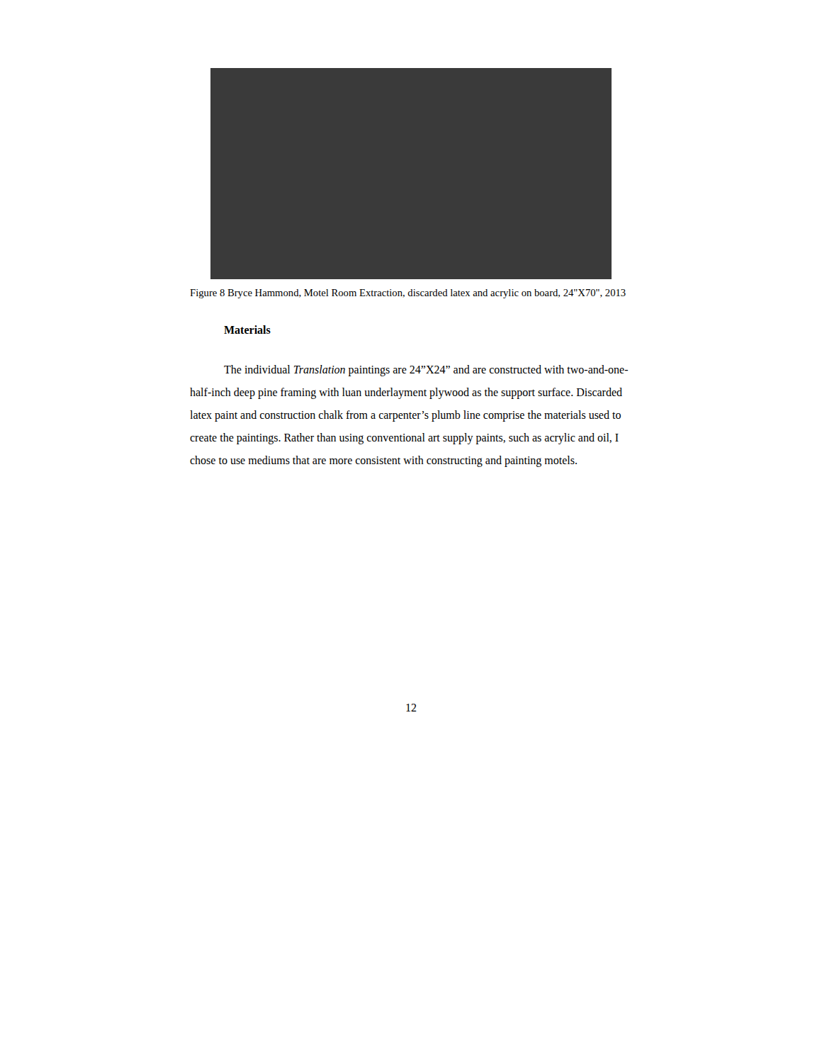Figure 8 Bryce Hammond, Motel Room Extraction, discarded latex and acrylic on board, 24"X70", 2013
Materials
The individual Translation paintings are 24”X24” and are constructed with two-and-one-half-inch deep pine framing with luan underlayment plywood as the support surface. Discarded latex paint and construction chalk from a carpenter’s plumb line comprise the materials used to create the paintings. Rather than using conventional art supply paints, such as acrylic and oil, I chose to use mediums that are more consistent with constructing and painting motels.
12